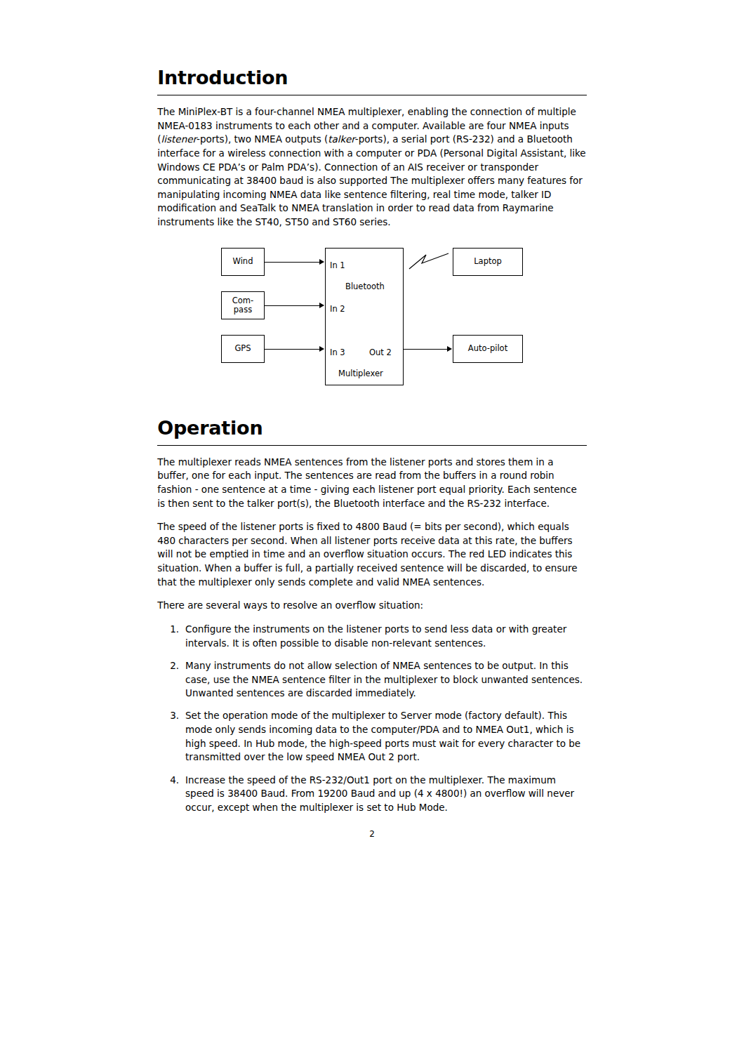Introduction
The MiniPlex-BT is a four-channel NMEA multiplexer, enabling the connection of multiple NMEA-0183 instruments to each other and a computer. Available are four NMEA inputs (listener-ports), two NMEA outputs (talker-ports), a serial port (RS-232) and a Bluetooth interface for a wireless connection with a computer or PDA (Personal Digital Assistant, like Windows CE PDA’s or Palm PDA’s). Connection of an AIS receiver or transponder communicating at 38400 baud is also supported The multiplexer offers many features for manipulating incoming NMEA data like sentence filtering, real time mode, talker ID modification and SeaTalk to NMEA translation in order to read data from Raymarine instruments like the ST40, ST50 and ST60 series.
Wind
Com-
pass
GPS
In 1 Bluetooth In 2 In 3 Out 2 Multiplexer
Laptop
Auto-pilot
Operation
The multiplexer reads NMEA sentences from the listener ports and stores them in a buffer, one for each input. The sentences are read from the buffers in a round robin fashion - one sentence at a time - giving each listener port equal priority. Each sentence is then sent to the talker port(s), the Bluetooth interface and the RS-232 interface.
The speed of the listener ports is fixed to 4800 Baud (= bits per second), which equals 480 characters per second. When all listener ports receive data at this rate, the buffers will not be emptied in time and an overflow situation occurs. The red LED indicates this situation. When a buffer is full, a partially received sentence will be discarded, to ensure that the multiplexer only sends complete and valid NMEA sentences.
There are several ways to resolve an overflow situation:
Configure the instruments on the listener ports to send less data or with greater intervals. It is often possible to disable non-relevant sentences.
Many instruments do not allow selection of NMEA sentences to be output. In this case, use the NMEA sentence filter in the multiplexer to block unwanted sentences. Unwanted sentences are discarded immediately.
Set the operation mode of the multiplexer to Server mode (factory default). This mode only sends incoming data to the computer/PDA and to NMEA Out1, which is high speed. In Hub mode, the high-speed ports must wait for every character to be transmitted over the low speed NMEA Out 2 port.
Increase the speed of the RS-232/Out1 port on the multiplexer. The maximum speed is 38400 Baud. From 19200 Baud and up (4 x 4800!) an overflow will never occur, except when the multiplexer is set to Hub Mode.
2